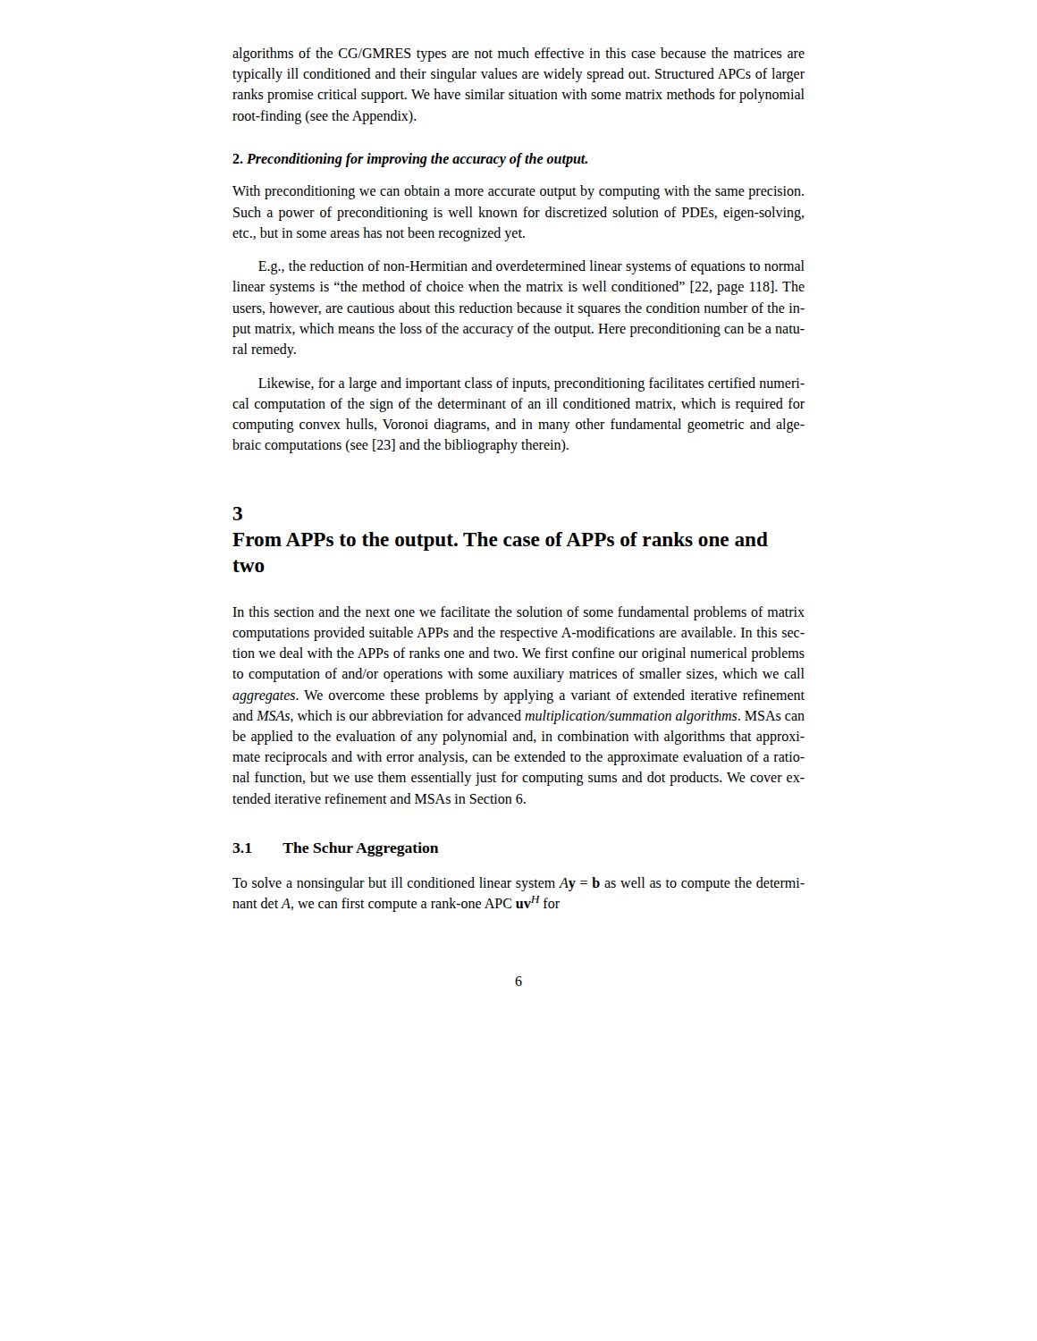algorithms of the CG/GMRES types are not much effective in this case because the matrices are typically ill conditioned and their singular values are widely spread out. Structured APCs of larger ranks promise critical support. We have similar situation with some matrix methods for polynomial root-finding (see the Appendix).
2. Preconditioning for improving the accuracy of the output.
With preconditioning we can obtain a more accurate output by computing with the same precision. Such a power of preconditioning is well known for discretized solution of PDEs, eigen-solving, etc., but in some areas has not been recognized yet.
E.g., the reduction of non-Hermitian and overdetermined linear systems of equations to normal linear systems is “the method of choice when the matrix is well conditioned” [22, page 118]. The users, however, are cautious about this reduction because it squares the condition number of the input matrix, which means the loss of the accuracy of the output. Here preconditioning can be a natural remedy.
Likewise, for a large and important class of inputs, preconditioning facilitates certified numerical computation of the sign of the determinant of an ill conditioned matrix, which is required for computing convex hulls, Voronoi diagrams, and in many other fundamental geometric and algebraic computations (see [23] and the bibliography therein).
3 From APPs to the output. The case of APPs of ranks one and two
In this section and the next one we facilitate the solution of some fundamental problems of matrix computations provided suitable APPs and the respective A-modifications are available. In this section we deal with the APPs of ranks one and two. We first confine our original numerical problems to computation of and/or operations with some auxiliary matrices of smaller sizes, which we call aggregates. We overcome these problems by applying a variant of extended iterative refinement and MSAs, which is our abbreviation for advanced multiplication/summation algorithms. MSAs can be applied to the evaluation of any polynomial and, in combination with algorithms that approximate reciprocals and with error analysis, can be extended to the approximate evaluation of a rational function, but we use them essentially just for computing sums and dot products. We cover extended iterative refinement and MSAs in Section 6.
3.1 The Schur Aggregation
To solve a nonsingular but ill conditioned linear system Ay = b as well as to compute the determinant det A, we can first compute a rank-one APC uvH for
6